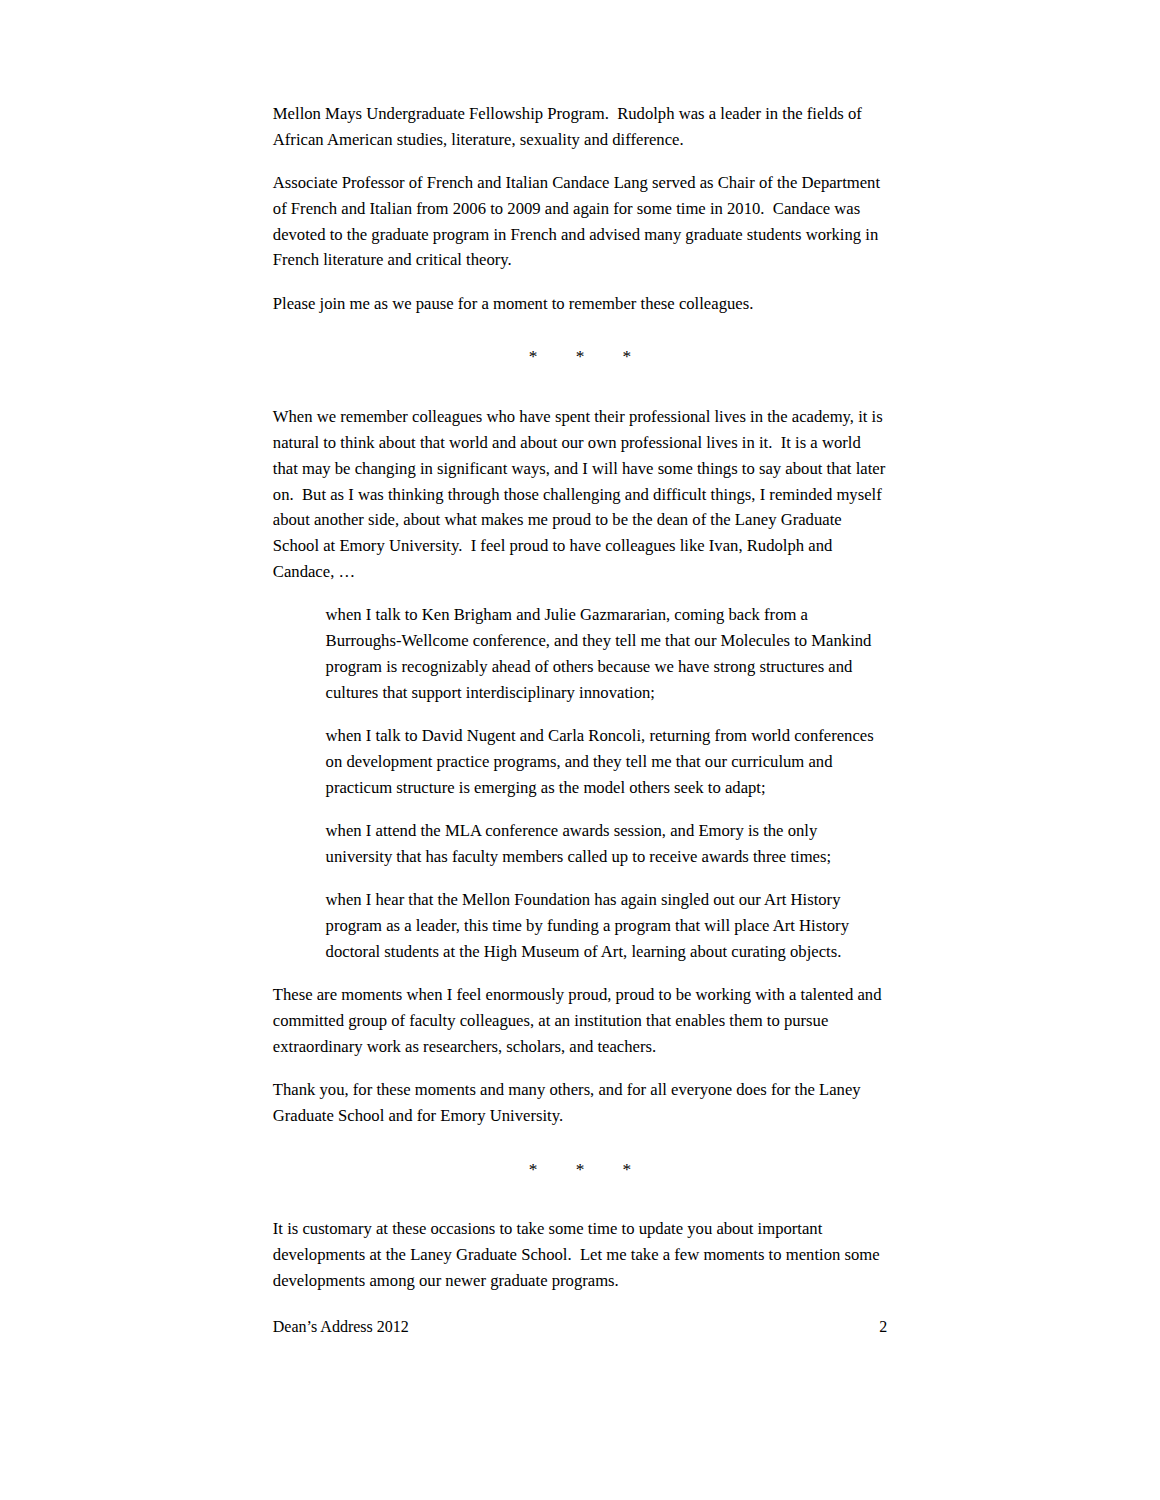Mellon Mays Undergraduate Fellowship Program. Rudolph was a leader in the fields of African American studies, literature, sexuality and difference.
Associate Professor of French and Italian Candace Lang served as Chair of the Department of French and Italian from 2006 to 2009 and again for some time in 2010. Candace was devoted to the graduate program in French and advised many graduate students working in French literature and critical theory.
Please join me as we pause for a moment to remember these colleagues.
***
When we remember colleagues who have spent their professional lives in the academy, it is natural to think about that world and about our own professional lives in it. It is a world that may be changing in significant ways, and I will have some things to say about that later on. But as I was thinking through those challenging and difficult things, I reminded myself about another side, about what makes me proud to be the dean of the Laney Graduate School at Emory University. I feel proud to have colleagues like Ivan, Rudolph and Candace, …
when I talk to Ken Brigham and Julie Gazmararian, coming back from a Burroughs-Wellcome conference, and they tell me that our Molecules to Mankind program is recognizably ahead of others because we have strong structures and cultures that support interdisciplinary innovation;
when I talk to David Nugent and Carla Roncoli, returning from world conferences on development practice programs, and they tell me that our curriculum and practicum structure is emerging as the model others seek to adapt;
when I attend the MLA conference awards session, and Emory is the only university that has faculty members called up to receive awards three times;
when I hear that the Mellon Foundation has again singled out our Art History program as a leader, this time by funding a program that will place Art History doctoral students at the High Museum of Art, learning about curating objects.
These are moments when I feel enormously proud, proud to be working with a talented and committed group of faculty colleagues, at an institution that enables them to pursue extraordinary work as researchers, scholars, and teachers.
Thank you, for these moments and many others, and for all everyone does for the Laney Graduate School and for Emory University.
***
It is customary at these occasions to take some time to update you about important developments at the Laney Graduate School. Let me take a few moments to mention some developments among our newer graduate programs.
Dean’s Address 2012 2